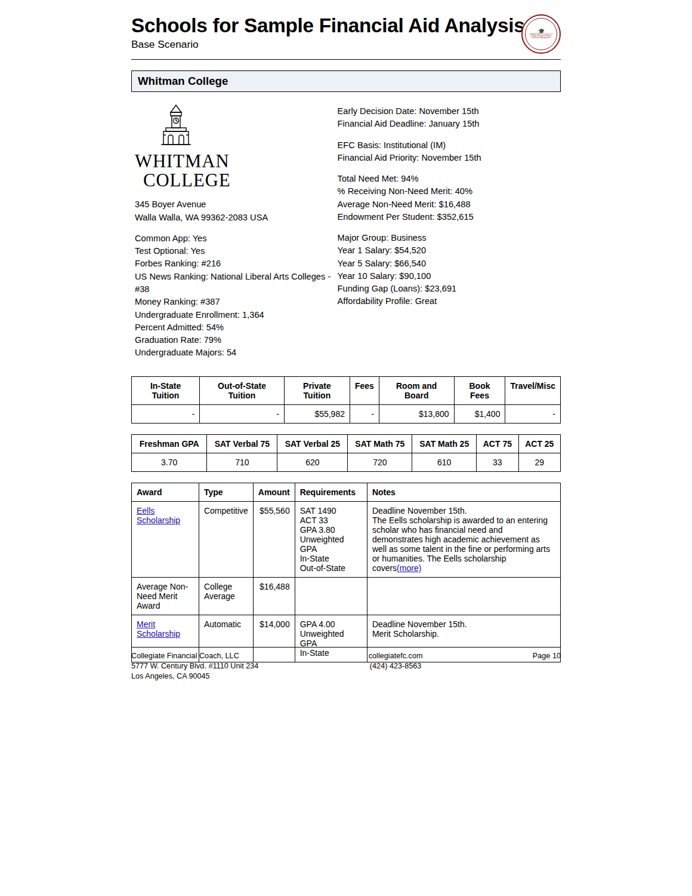Schools for Sample Financial Aid Analysis
Base Scenario
🎓
Collegiate Financial Coach LLC
College Planning & Funding
Enrollment Management
Whitman College
WHITMAN COLLEGE
345 Boyer Avenue
Walla Walla, WA 99362-2083 USA
Common App: Yes
Test Optional: Yes
Forbes Ranking: #216
US News Ranking: National Liberal Arts Colleges - #38
Money Ranking: #387
Undergraduate Enrollment: 1,364
Percent Admitted: 54%
Graduation Rate: 79%
Undergraduate Majors: 54
Early Decision Date: November 15th
Financial Aid Deadline: January 15th
EFC Basis: Institutional (IM)
Financial Aid Priority: November 15th
Total Need Met: 94%
% Receiving Non-Need Merit: 40%
Average Non-Need Merit: $16,488
Endowment Per Student: $352,615
Major Group: Business
Year 1 Salary: $54,520
Year 5 Salary: $66,540
Year 10 Salary: $90,100
Funding Gap (Loans): $23,691
Affordability Profile: Great
| In-State Tuition | Out-of-State Tuition | Private Tuition | Fees | Room and Board | Book Fees | Travel/Misc |
| --- | --- | --- | --- | --- | --- | --- |
| - | - | $55,982 | - | $13,800 | $1,400 | - |
| Freshman GPA | SAT Verbal 75 | SAT Verbal 25 | SAT Math 75 | SAT Math 25 | ACT 75 | ACT 25 |
| --- | --- | --- | --- | --- | --- | --- |
| 3.70 | 710 | 620 | 720 | 610 | 33 | 29 |
| Award | Type | Amount | Requirements | Notes |
| --- | --- | --- | --- | --- |
| Eells Scholarship | Competitive | $55,560 | SAT 1490 ACT 33 GPA 3.80 Unweighted GPA In-State Out-of-State | Deadline November 15th. The Eells scholarship is awarded to an entering scholar who has financial need and demonstrates high academic achievement as well as some talent in the fine or performing arts or humanities. The Eells scholarship covers (more) |
| Average Non-Need Merit Award | College Average | $16,488 | | |
| Merit Scholarship | Automatic | $14,000 | GPA 4.00 Unweighted GPA In-State | Deadline November 15th. Merit Scholarship. |
Collegiate Financial Coach, LLC
5777 W. Century Blvd. #1110 Unit 234
Los Angeles, CA 90045
collegiatefc.com
(424) 423-8563
Page 10